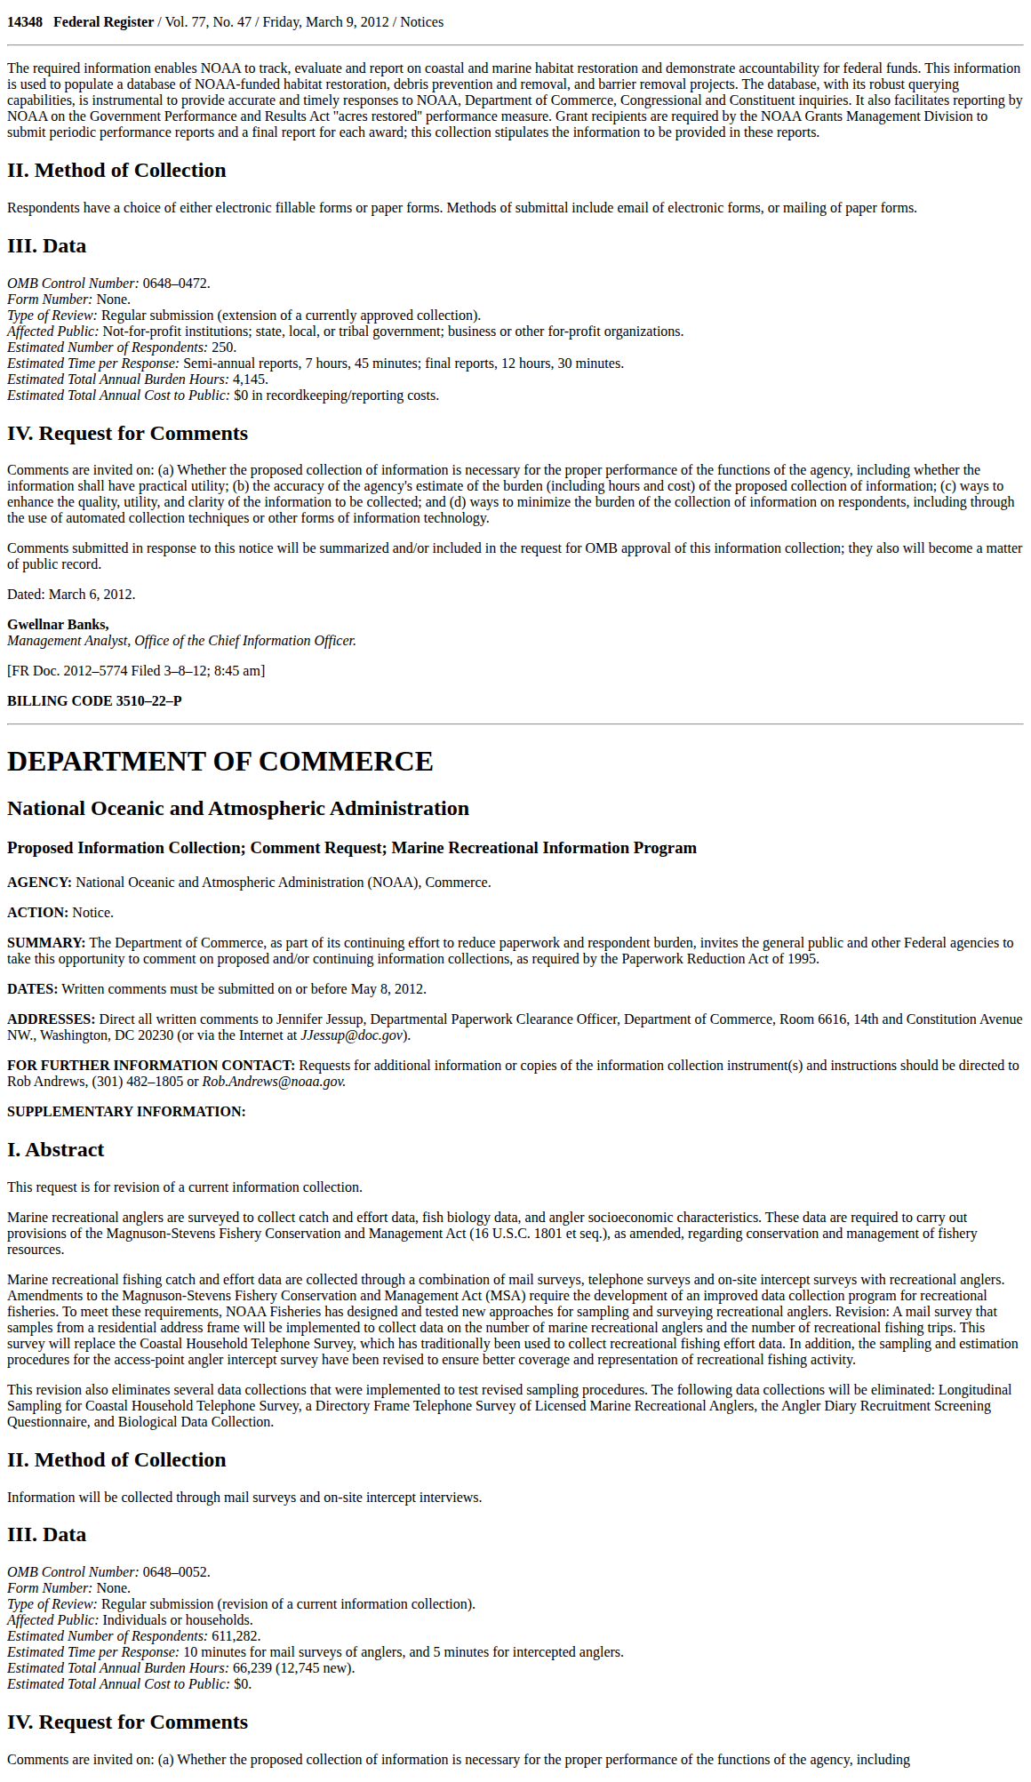14348 Federal Register / Vol. 77, No. 47 / Friday, March 9, 2012 / Notices
The required information enables NOAA to track, evaluate and report on coastal and marine habitat restoration and demonstrate accountability for federal funds. This information is used to populate a database of NOAA-funded habitat restoration, debris prevention and removal, and barrier removal projects. The database, with its robust querying capabilities, is instrumental to provide accurate and timely responses to NOAA, Department of Commerce, Congressional and Constituent inquiries. It also facilitates reporting by NOAA on the Government Performance and Results Act ''acres restored'' performance measure. Grant recipients are required by the NOAA Grants Management Division to submit periodic performance reports and a final report for each award; this collection stipulates the information to be provided in these reports.
II. Method of Collection
Respondents have a choice of either electronic fillable forms or paper forms. Methods of submittal include email of electronic forms, or mailing of paper forms.
III. Data
OMB Control Number: 0648–0472.
Form Number: None.
Type of Review: Regular submission (extension of a currently approved collection).
Affected Public: Not-for-profit institutions; state, local, or tribal government; business or other for-profit organizations.
Estimated Number of Respondents: 250.
Estimated Time per Response: Semi-annual reports, 7 hours, 45 minutes; final reports, 12 hours, 30 minutes.
Estimated Total Annual Burden Hours: 4,145.
Estimated Total Annual Cost to Public: $0 in recordkeeping/reporting costs.
IV. Request for Comments
Comments are invited on: (a) Whether the proposed collection of information is necessary for the proper performance of the functions of the agency, including whether the information shall have practical utility; (b) the accuracy of the agency's estimate of the burden (including hours and cost) of the proposed collection of information; (c) ways to enhance the quality, utility, and clarity of the information to be collected; and (d) ways to minimize the burden of the collection of information on respondents, including through the use of automated collection techniques or other forms of information technology.
Comments submitted in response to this notice will be summarized and/or included in the request for OMB approval of this information collection; they also will become a matter of public record.
Dated: March 6, 2012.
Gwellnar Banks,
Management Analyst, Office of the Chief Information Officer.
[FR Doc. 2012–5774 Filed 3–8–12; 8:45 am]
BILLING CODE 3510–22–P
DEPARTMENT OF COMMERCE
National Oceanic and Atmospheric Administration
Proposed Information Collection; Comment Request; Marine Recreational Information Program
AGENCY: National Oceanic and Atmospheric Administration (NOAA), Commerce.
ACTION: Notice.
SUMMARY: The Department of Commerce, as part of its continuing effort to reduce paperwork and respondent burden, invites the general public and other Federal agencies to take this opportunity to comment on proposed and/or continuing information collections, as required by the Paperwork Reduction Act of 1995.
DATES: Written comments must be submitted on or before May 8, 2012.
ADDRESSES: Direct all written comments to Jennifer Jessup, Departmental Paperwork Clearance Officer, Department of Commerce, Room 6616, 14th and Constitution Avenue NW., Washington, DC 20230 (or via the Internet at JJessup@doc.gov).
FOR FURTHER INFORMATION CONTACT: Requests for additional information or copies of the information collection instrument(s) and instructions should be directed to Rob Andrews, (301) 482–1805 or Rob.Andrews@noaa.gov.
SUPPLEMENTARY INFORMATION:
I. Abstract
This request is for revision of a current information collection.
Marine recreational anglers are surveyed to collect catch and effort data, fish biology data, and angler socioeconomic characteristics. These data are required to carry out provisions of the Magnuson-Stevens Fishery Conservation and Management Act (16 U.S.C. 1801 et seq.), as amended, regarding conservation and management of fishery resources.
Marine recreational fishing catch and effort data are collected through a combination of mail surveys, telephone surveys and on-site intercept surveys with recreational anglers. Amendments to the Magnuson-Stevens Fishery Conservation and Management Act (MSA) require the development of an improved data collection program for recreational fisheries. To meet these requirements, NOAA Fisheries has designed and tested new approaches for sampling and surveying recreational anglers. Revision: A mail survey that samples from a residential address frame will be implemented to collect data on the number of marine recreational anglers and the number of recreational fishing trips. This survey will replace the Coastal Household Telephone Survey, which has traditionally been used to collect recreational fishing effort data. In addition, the sampling and estimation procedures for the access-point angler intercept survey have been revised to ensure better coverage and representation of recreational fishing activity.
This revision also eliminates several data collections that were implemented to test revised sampling procedures. The following data collections will be eliminated: Longitudinal Sampling for Coastal Household Telephone Survey, a Directory Frame Telephone Survey of Licensed Marine Recreational Anglers, the Angler Diary Recruitment Screening Questionnaire, and Biological Data Collection.
II. Method of Collection
Information will be collected through mail surveys and on-site intercept interviews.
III. Data
OMB Control Number: 0648–0052.
Form Number: None.
Type of Review: Regular submission (revision of a current information collection).
Affected Public: Individuals or households.
Estimated Number of Respondents: 611,282.
Estimated Time per Response: 10 minutes for mail surveys of anglers, and 5 minutes for intercepted anglers.
Estimated Total Annual Burden Hours: 66,239 (12,745 new).
Estimated Total Annual Cost to Public: $0.
IV. Request for Comments
Comments are invited on: (a) Whether the proposed collection of information is necessary for the proper performance of the functions of the agency, including